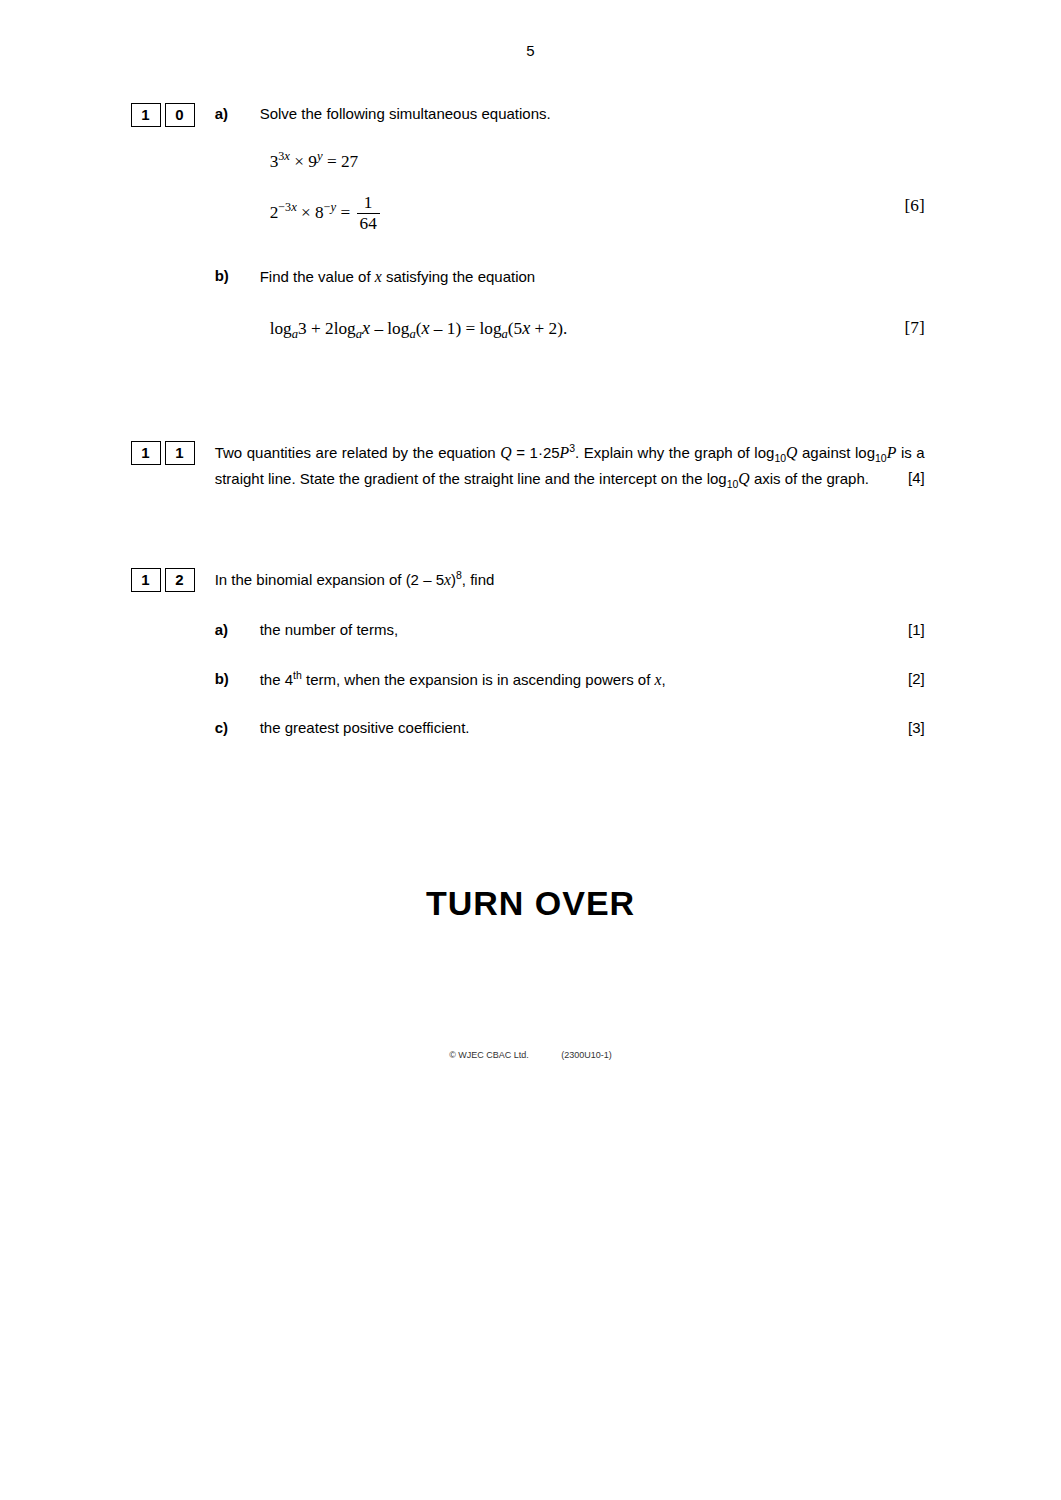5
10
a)
Solve the following simultaneous equations.
33x × 9y = 27
2−3x × 8−y = 164 [6]
b)
Find the value of x satisfying the equation
loga3 + 2logax – loga(x – 1) = loga(5x + 2). [7]
11
Two quantities are related by the equation Q = 1·25P3. Explain why the graph of log10Q against log10P is a straight line. State the gradient of the straight line and the intercept on the log10Q axis of the graph. [4]
12
In the binomial expansion of (2 – 5x)8, find
a)
the number of terms,[1]
b)
the 4th term, when the expansion is in ascending powers of x,[2]
c)
the greatest positive coefficient.[3]
TURN OVER
© WJEC CBAC Ltd. (2300U10-1)